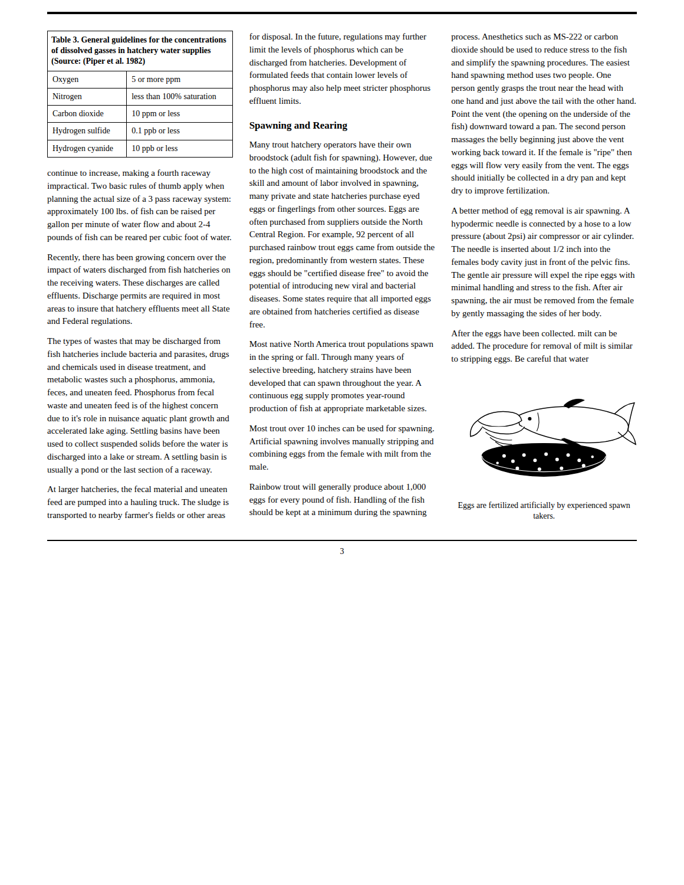Table 3. General guidelines for the concentrations of dissolved gasses in hatchery water supplies (Source: (Piper et al. 1982)
| Oxygen | 5 or more ppm |
| Nitrogen | less than 100% saturation |
| Carbon dioxide | 10 ppm or less |
| Hydrogen sulfide | 0.1 ppb or less |
| Hydrogen cyanide | 10 ppb or less |
continue to increase, making a fourth raceway impractical. Two basic rules of thumb apply when planning the actual size of a 3 pass raceway system: approximately 100 lbs. of fish can be raised per gallon per minute of water flow and about 2-4 pounds of fish can be reared per cubic foot of water.
Recently, there has been growing concern over the impact of waters discharged from fish hatcheries on the receiving waters. These discharges are called effluents. Discharge permits are required in most areas to insure that hatchery effluents meet all State and Federal regulations.
The types of wastes that may be discharged from fish hatcheries include bacteria and parasites, drugs and chemicals used in disease treatment, and metabolic wastes such a phosphorus, ammonia, feces, and uneaten feed. Phosphorus from fecal waste and uneaten feed is of the highest concern due to it's role in nuisance aquatic plant growth and accelerated lake aging. Settling basins have been used to collect suspended solids before the water is discharged into a lake or stream. A settling basin is usually a pond or the last section of a raceway.
At larger hatcheries, the fecal material and uneaten feed are pumped into a hauling truck. The sludge is transported to nearby farmer's fields or other areas for disposal. In the future, regulations may further limit the levels of phosphorus which can be discharged from hatcheries. Development of formulated feeds that contain lower levels of phosphorus may also help meet stricter phosphorus effluent limits.
Spawning and Rearing
Many trout hatchery operators have their own broodstock (adult fish for spawning). However, due to the high cost of maintaining broodstock and the skill and amount of labor involved in spawning, many private and state hatcheries purchase eyed eggs or fingerlings from other sources. Eggs are often purchased from suppliers outside the North Central Region. For example, 92 percent of all purchased rainbow trout eggs came from outside the region, predominantly from western states. These eggs should be "certified disease free" to avoid the potential of introducing new viral and bacterial diseases. Some states require that all imported eggs are obtained from hatcheries certified as disease free.
Most native North America trout populations spawn in the spring or fall. Through many years of selective breeding, hatchery strains have been developed that can spawn throughout the year. A continuous egg supply promotes year-round production of fish at appropriate marketable sizes.
Most trout over 10 inches can be used for spawning. Artificial spawning involves manually stripping and combining eggs from the female with milt from the male.
Rainbow trout will generally produce about 1,000 eggs for every pound of fish. Handling of the fish should be kept at a minimum during the spawning process. Anesthetics such as MS-222 or carbon dioxide should be used to reduce stress to the fish and simplify the spawning procedures. The easiest hand spawning method uses two people. One person gently grasps the trout near the head with one hand and just above the tail with the other hand. Point the vent (the opening on the underside of the fish) downward toward a pan. The second person massages the belly beginning just above the vent working back toward it. If the female is "ripe" then eggs will flow very easily from the vent. The eggs should initially be collected in a dry pan and kept dry to improve fertilization.
A better method of egg removal is air spawning. A hypodermic needle is connected by a hose to a low pressure (about 2psi) air compressor or air cylinder. The needle is inserted about 1/2 inch into the females body cavity just in front of the pelvic fins. The gentle air pressure will expel the ripe eggs with minimal handling and stress to the fish. After air spawning, the air must be removed from the female by gently massaging the sides of her body.
After the eggs have been collected. milt can be added. The procedure for removal of milt is similar to stripping eggs. Be careful that water
Eggs are fertilized artificially by experienced spawn takers.
3